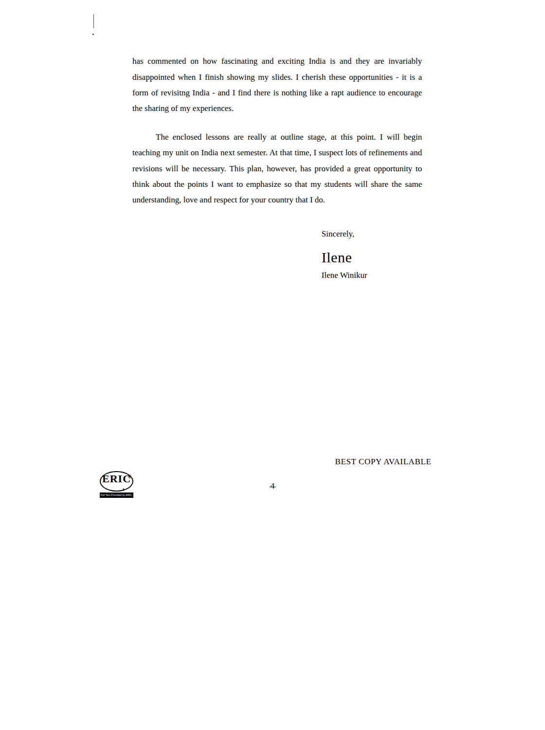has commented on how fascinating and exciting India is and they are invariably disappointed when I finish showing my slides. I cherish these opportunities - it is a form of revisitng India - and I find there is nothing like a rapt audience to encourage the sharing of my experiences.
The enclosed lessons are really at outline stage, at this point. I will begin teaching my unit on India next semester. At that time, I suspect lots of refinements and revisions will be necessary. This plan, however, has provided a great opportunity to think about the points I want to emphasize so that my students will share the same understanding, love and respect for your country that I do.
Sincerely,
Ilene
Ilene Winikur
BEST COPY AVAILABLE
ERIC
®
Full Text Provided by ERIC
4
,